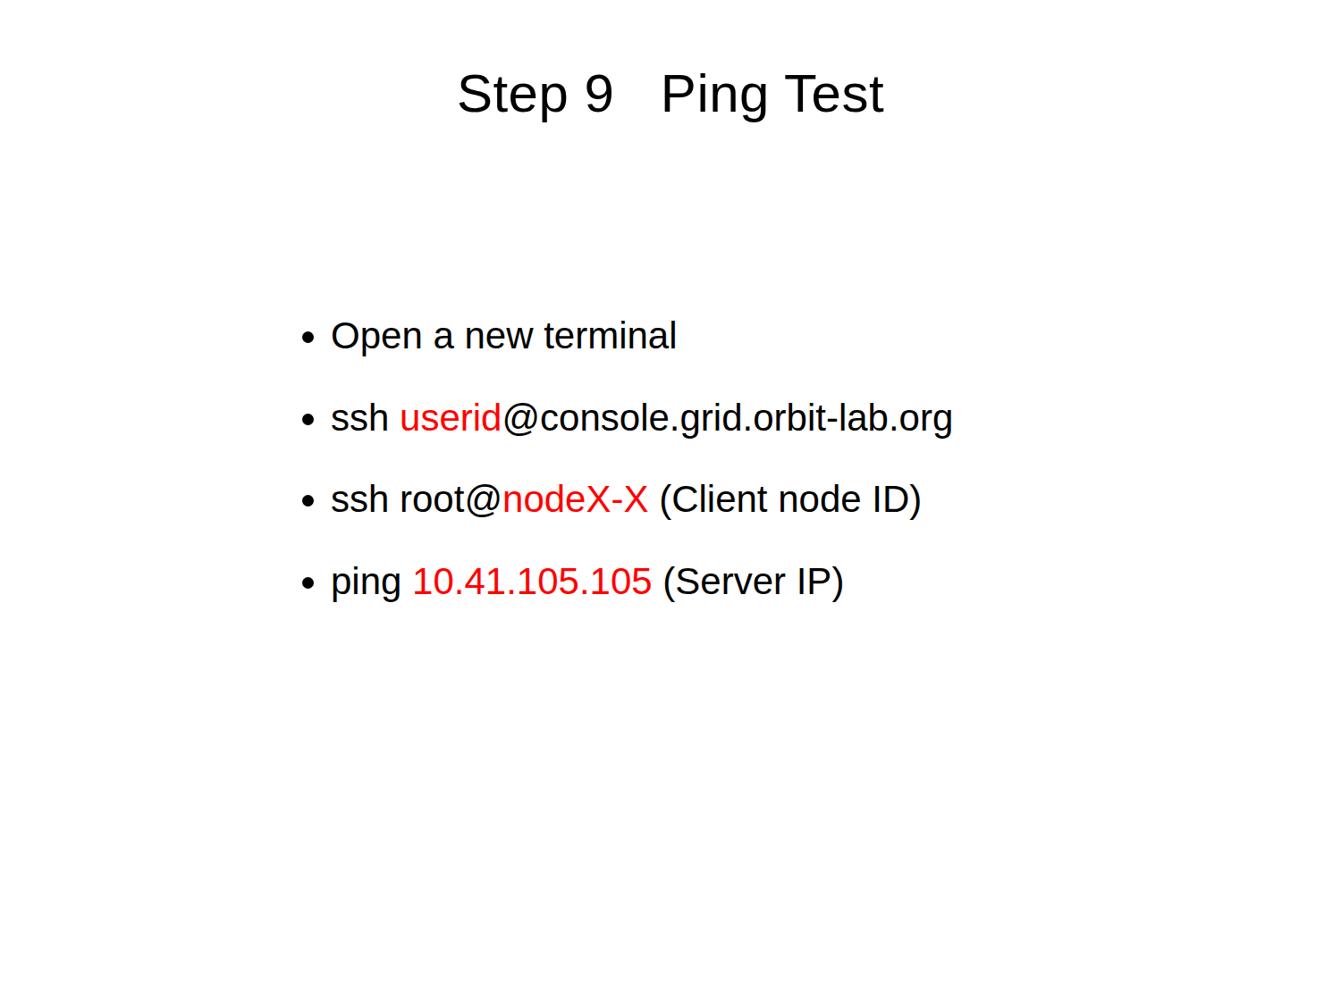Step 9 Ping Test
Open a new terminal
ssh userid@console.grid.orbit-lab.org
ssh root@nodeX-X (Client node ID)
ping 10.41.105.105 (Server IP)